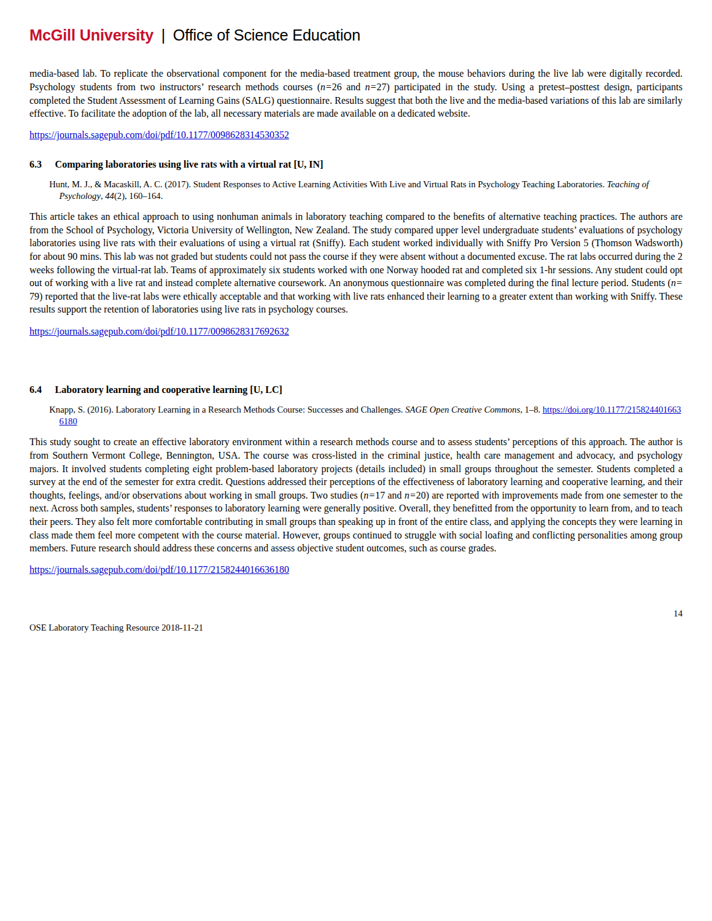McGill University|Office of Science Education
media-based lab. To replicate the observational component for the media-based treatment group, the mouse behaviors during the live lab were digitally recorded. Psychology students from two instructors’ research methods courses (n=26 and n=27) participated in the study. Using a pretest–posttest design, participants completed the Student Assessment of Learning Gains (SALG) questionnaire. Results suggest that both the live and the media-based variations of this lab are similarly effective. To facilitate the adoption of the lab, all necessary materials are made available on a dedicated website.
https://journals.sagepub.com/doi/pdf/10.1177/0098628314530352
6.3 Comparing laboratories using live rats with a virtual rat [U, IN]
Hunt, M. J., & Macaskill, A. C. (2017). Student Responses to Active Learning Activities With Live and Virtual Rats in Psychology Teaching Laboratories. Teaching of Psychology, 44(2), 160–164.
This article takes an ethical approach to using nonhuman animals in laboratory teaching compared to the benefits of alternative teaching practices. The authors are from the School of Psychology, Victoria University of Wellington, New Zealand. The study compared upper level undergraduate students’ evaluations of psychology laboratories using live rats with their evaluations of using a virtual rat (Sniffy). Each student worked individually with Sniffy Pro Version 5 (Thomson Wadsworth) for about 90 mins. This lab was not graded but students could not pass the course if they were absent without a documented excuse. The rat labs occurred during the 2 weeks following the virtual-rat lab. Teams of approximately six students worked with one Norway hooded rat and completed six 1-hr sessions. Any student could opt out of working with a live rat and instead complete alternative coursework. An anonymous questionnaire was completed during the final lecture period. Students (n= 79) reported that the live-rat labs were ethically acceptable and that working with live rats enhanced their learning to a greater extent than working with Sniffy. These results support the retention of laboratories using live rats in psychology courses.
https://journals.sagepub.com/doi/pdf/10.1177/0098628317692632
6.4 Laboratory learning and cooperative learning [U, LC]
Knapp, S. (2016). Laboratory Learning in a Research Methods Course: Successes and Challenges. SAGE Open Creative Commons, 1–8. https://doi.org/10.1177/2158244016636180
This study sought to create an effective laboratory environment within a research methods course and to assess students’ perceptions of this approach. The author is from Southern Vermont College, Bennington, USA. The course was cross-listed in the criminal justice, health care management and advocacy, and psychology majors. It involved students completing eight problem-based laboratory projects (details included) in small groups throughout the semester. Students completed a survey at the end of the semester for extra credit. Questions addressed their perceptions of the effectiveness of laboratory learning and cooperative learning, and their thoughts, feelings, and/or observations about working in small groups. Two studies (n=17 and n=20) are reported with improvements made from one semester to the next. Across both samples, students’ responses to laboratory learning were generally positive. Overall, they benefitted from the opportunity to learn from, and to teach their peers. They also felt more comfortable contributing in small groups than speaking up in front of the entire class, and applying the concepts they were learning in class made them feel more competent with the course material. However, groups continued to struggle with social loafing and conflicting personalities among group members. Future research should address these concerns and assess objective student outcomes, such as course grades.
https://journals.sagepub.com/doi/pdf/10.1177/2158244016636180
14
OSE Laboratory Teaching Resource 2018-11-21